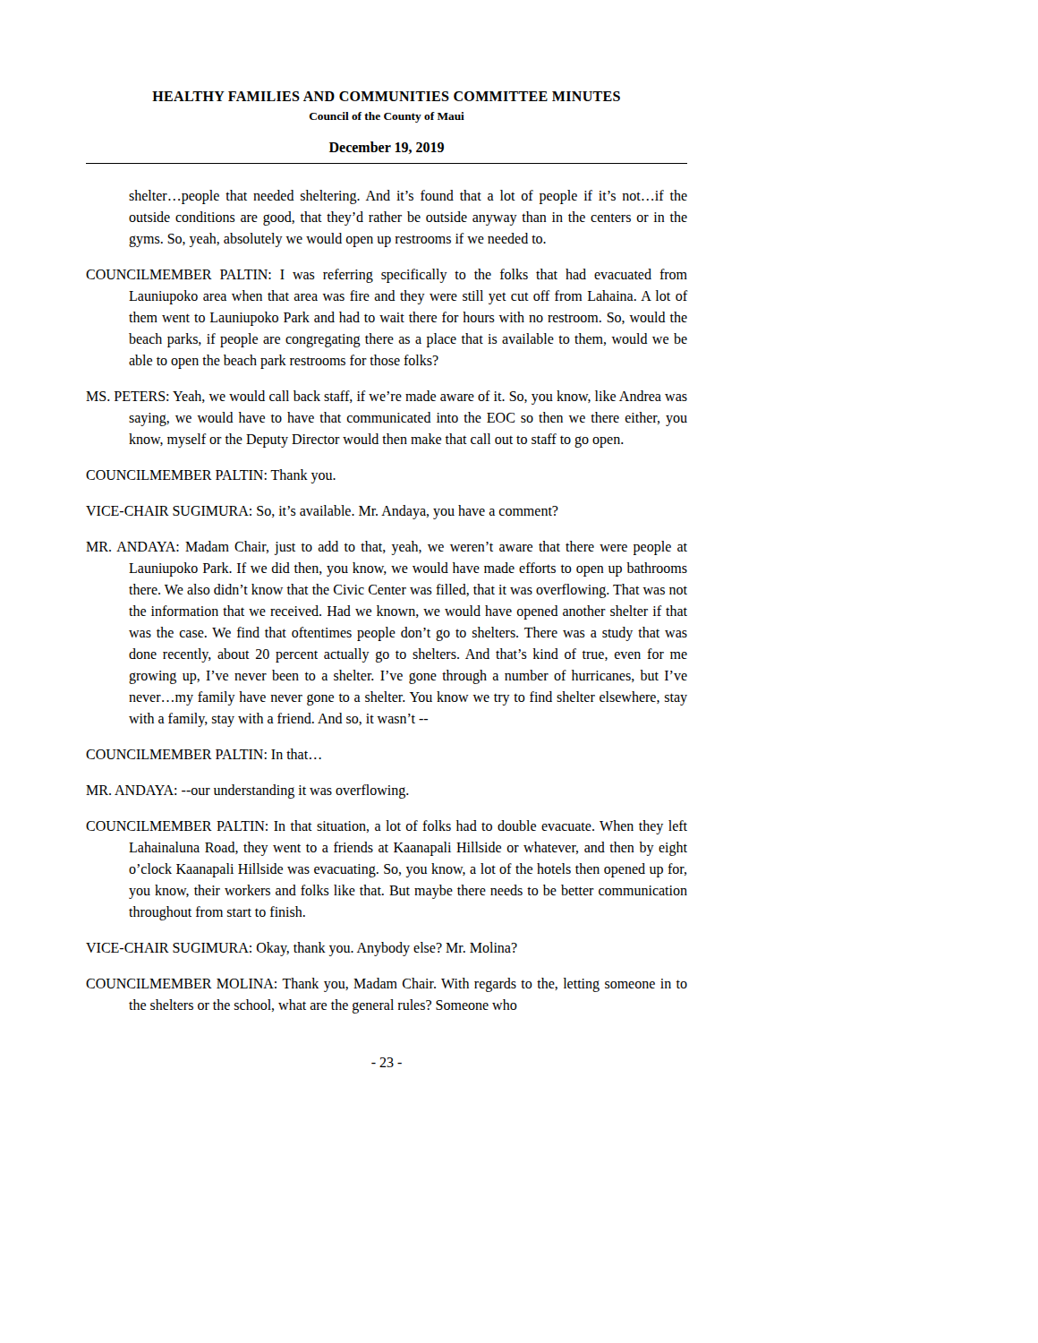HEALTHY FAMILIES AND COMMUNITIES COMMITTEE MINUTES
Council of the County of Maui
December 19, 2019
shelter…people that needed sheltering. And it’s found that a lot of people if it’s not…if the outside conditions are good, that they’d rather be outside anyway than in the centers or in the gyms. So, yeah, absolutely we would open up restrooms if we needed to.
COUNCILMEMBER PALTIN: I was referring specifically to the folks that had evacuated from Launiupoko area when that area was fire and they were still yet cut off from Lahaina. A lot of them went to Launiupoko Park and had to wait there for hours with no restroom. So, would the beach parks, if people are congregating there as a place that is available to them, would we be able to open the beach park restrooms for those folks?
MS. PETERS: Yeah, we would call back staff, if we’re made aware of it. So, you know, like Andrea was saying, we would have to have that communicated into the EOC so then we there either, you know, myself or the Deputy Director would then make that call out to staff to go open.
COUNCILMEMBER PALTIN: Thank you.
VICE-CHAIR SUGIMURA: So, it’s available. Mr. Andaya, you have a comment?
MR. ANDAYA: Madam Chair, just to add to that, yeah, we weren’t aware that there were people at Launiupoko Park. If we did then, you know, we would have made efforts to open up bathrooms there. We also didn’t know that the Civic Center was filled, that it was overflowing. That was not the information that we received. Had we known, we would have opened another shelter if that was the case. We find that oftentimes people don’t go to shelters. There was a study that was done recently, about 20 percent actually go to shelters. And that’s kind of true, even for me growing up, I’ve never been to a shelter. I’ve gone through a number of hurricanes, but I’ve never…my family have never gone to a shelter. You know we try to find shelter elsewhere, stay with a family, stay with a friend. And so, it wasn’t --
COUNCILMEMBER PALTIN: In that…
MR. ANDAYA: --our understanding it was overflowing.
COUNCILMEMBER PALTIN: In that situation, a lot of folks had to double evacuate. When they left Lahainaluna Road, they went to a friends at Kaanapali Hillside or whatever, and then by eight o’clock Kaanapali Hillside was evacuating. So, you know, a lot of the hotels then opened up for, you know, their workers and folks like that. But maybe there needs to be better communication throughout from start to finish.
VICE-CHAIR SUGIMURA: Okay, thank you. Anybody else? Mr. Molina?
COUNCILMEMBER MOLINA: Thank you, Madam Chair. With regards to the, letting someone in to the shelters or the school, what are the general rules? Someone who
- 23 -